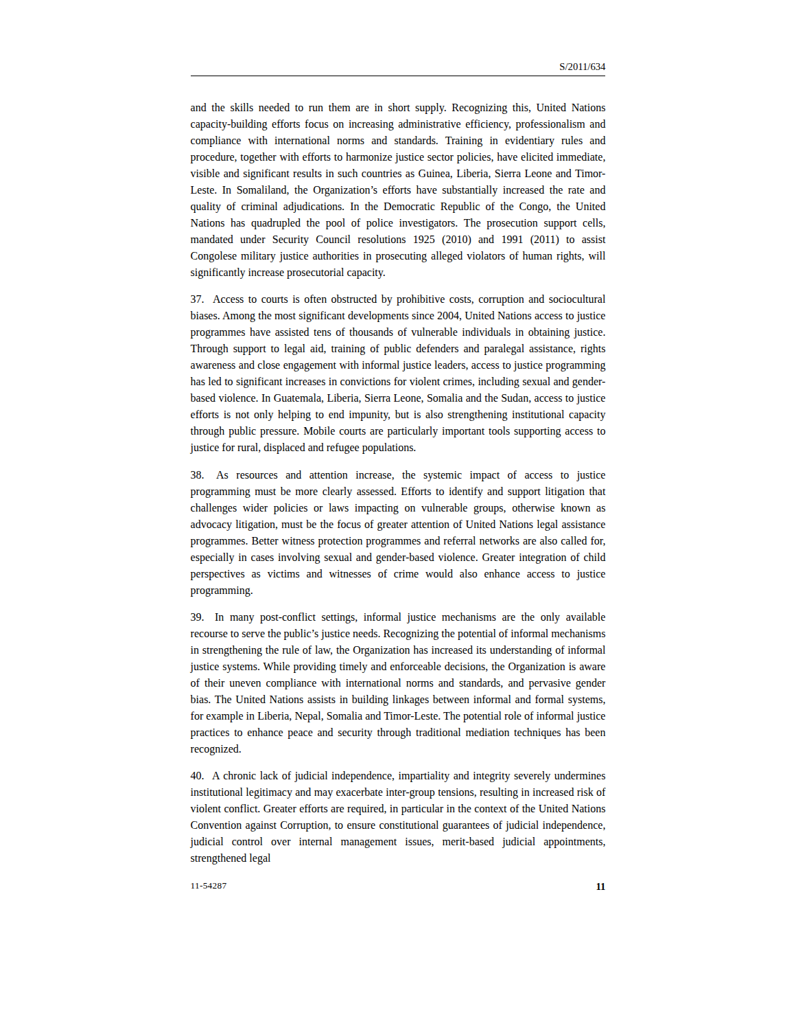S/2011/634
and the skills needed to run them are in short supply. Recognizing this, United Nations capacity-building efforts focus on increasing administrative efficiency, professionalism and compliance with international norms and standards. Training in evidentiary rules and procedure, together with efforts to harmonize justice sector policies, have elicited immediate, visible and significant results in such countries as Guinea, Liberia, Sierra Leone and Timor-Leste. In Somaliland, the Organization’s efforts have substantially increased the rate and quality of criminal adjudications. In the Democratic Republic of the Congo, the United Nations has quadrupled the pool of police investigators. The prosecution support cells, mandated under Security Council resolutions 1925 (2010) and 1991 (2011) to assist Congolese military justice authorities in prosecuting alleged violators of human rights, will significantly increase prosecutorial capacity.
37. Access to courts is often obstructed by prohibitive costs, corruption and sociocultural biases. Among the most significant developments since 2004, United Nations access to justice programmes have assisted tens of thousands of vulnerable individuals in obtaining justice. Through support to legal aid, training of public defenders and paralegal assistance, rights awareness and close engagement with informal justice leaders, access to justice programming has led to significant increases in convictions for violent crimes, including sexual and gender-based violence. In Guatemala, Liberia, Sierra Leone, Somalia and the Sudan, access to justice efforts is not only helping to end impunity, but is also strengthening institutional capacity through public pressure. Mobile courts are particularly important tools supporting access to justice for rural, displaced and refugee populations.
38. As resources and attention increase, the systemic impact of access to justice programming must be more clearly assessed. Efforts to identify and support litigation that challenges wider policies or laws impacting on vulnerable groups, otherwise known as advocacy litigation, must be the focus of greater attention of United Nations legal assistance programmes. Better witness protection programmes and referral networks are also called for, especially in cases involving sexual and gender-based violence. Greater integration of child perspectives as victims and witnesses of crime would also enhance access to justice programming.
39. In many post-conflict settings, informal justice mechanisms are the only available recourse to serve the public’s justice needs. Recognizing the potential of informal mechanisms in strengthening the rule of law, the Organization has increased its understanding of informal justice systems. While providing timely and enforceable decisions, the Organization is aware of their uneven compliance with international norms and standards, and pervasive gender bias. The United Nations assists in building linkages between informal and formal systems, for example in Liberia, Nepal, Somalia and Timor-Leste. The potential role of informal justice practices to enhance peace and security through traditional mediation techniques has been recognized.
40. A chronic lack of judicial independence, impartiality and integrity severely undermines institutional legitimacy and may exacerbate inter-group tensions, resulting in increased risk of violent conflict. Greater efforts are required, in particular in the context of the United Nations Convention against Corruption, to ensure constitutional guarantees of judicial independence, judicial control over internal management issues, merit-based judicial appointments, strengthened legal
11-54287 11